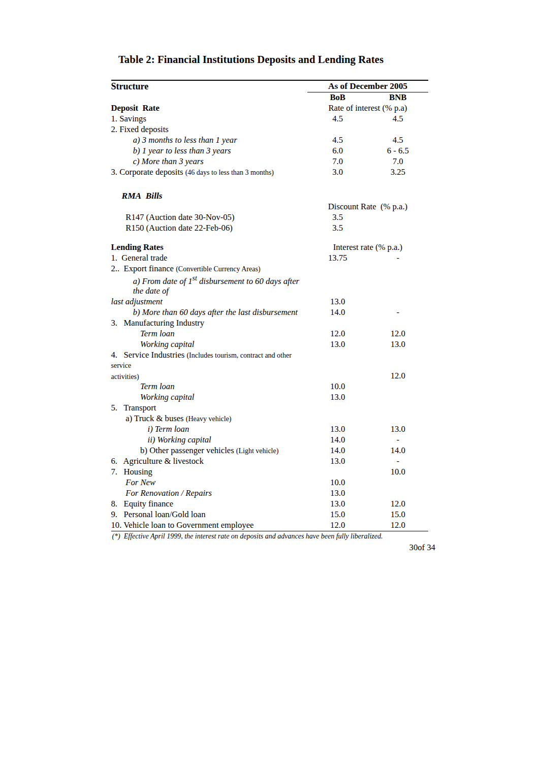Table 2: Financial Institutions Deposits and Lending Rates
| Structure | As of December 2005 |
| | BoB | BNB |
| Deposit Rate | Rate of interest (% p.a) |
| 1. Savings | 4.5 | 4.5 |
| 2. Fixed deposits | | |
| a) 3 months to less than 1 year | 4.5 | 4.5 |
| b) 1 year to less than 3 years | 6.0 | 6 - 6.5 |
| c) More than 3 years | 7.0 | 7.0 |
| 3. Corporate deposits (46 days to less than 3 months) | 3.0 | 3.25 |
| RMA Bills | | |
| | Discount Rate (% p.a.) |
| R147 (Auction date 30-Nov-05) | 3.5 | |
| R150 (Auction date 22-Feb-06) | 3.5 | |
| Lending Rates | Interest rate (% p.a.) |
| 1. General trade | 13.75 | - |
| 2.. Export finance (Convertible Currency Areas) | | |
| a) From date of 1 st disbursement to 60 days after the date of | | |
| last adjustment | 13.0 | |
| b) More than 60 days after the last disbursement | 14.0 | - |
| 3. Manufacturing Industry | | |
| Term loan | 12.0 | 12.0 |
| Working capital | 13.0 | 13.0 |
| 4. Service Industries (Includes tourism, contract and other service | | |
| activities) | | 12.0 |
| Term loan | 10.0 | |
| Working capital | 13.0 | |
| 5. Transport | | |
| a) Truck & buses (Heavy vehicle) | | |
| i) Term loan | 13.0 | 13.0 |
| ii) Working capital | 14.0 | - |
| b) Other passenger vehicles (Light vehicle) | 14.0 | 14.0 |
| 6. Agriculture & livestock | 13.0 | - |
| 7. Housing | | 10.0 |
| For New | 10.0 | |
| For Renovation / Repairs | 13.0 | |
| 8. Equity finance | 13.0 | 12.0 |
| 9. Personal loan/Gold loan | 15.0 | 15.0 |
| 10. Vehicle loan to Government employee | 12.0 | 12.0 |
(*) Effective April 1999, the interest rate on deposits and advances have been fully liberalized.
30of 34